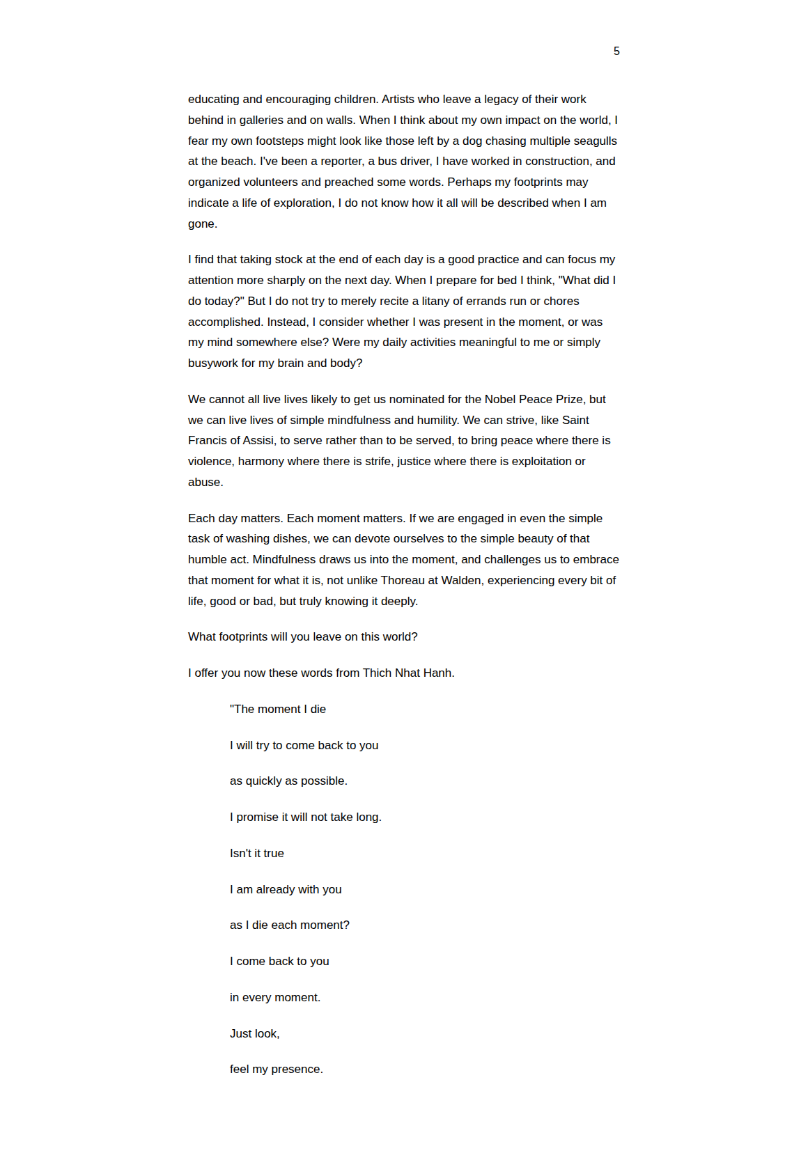5
educating and encouraging children. Artists who leave a legacy of their work behind in galleries and on walls. When I think about my own impact on the world, I fear my own footsteps might look like those left by a dog chasing multiple seagulls at the beach. I've been a reporter, a bus driver, I have worked in construction, and organized volunteers and preached some words. Perhaps my footprints may indicate a life of exploration, I do not know how it all will be described when I am gone.
I find that taking stock at the end of each day is a good practice and can focus my attention more sharply on the next day. When I prepare for bed I think, "What did I do today?" But I do not try to merely recite a litany of errands run or chores accomplished. Instead, I consider whether I was present in the moment, or was my mind somewhere else? Were my daily activities meaningful to me or simply busywork for my brain and body?
We cannot all live lives likely to get us nominated for the Nobel Peace Prize, but we can live lives of simple mindfulness and humility. We can strive, like Saint Francis of Assisi, to serve rather than to be served, to bring peace where there is violence, harmony where there is strife, justice where there is exploitation or abuse.
Each day matters. Each moment matters. If we are engaged in even the simple task of washing dishes, we can devote ourselves to the simple beauty of that humble act. Mindfulness draws us into the moment, and challenges us to embrace that moment for what it is, not unlike Thoreau at Walden, experiencing every bit of life, good or bad, but truly knowing it deeply.
What footprints will you leave on this world?
I offer you now these words from Thich Nhat Hanh.
"The moment I die
I will try to come back to you
as quickly as possible.
I promise it will not take long.
Isn't it true
I am already with you
as I die each moment?
I come back to you
in every moment.
Just look,
feel my presence.